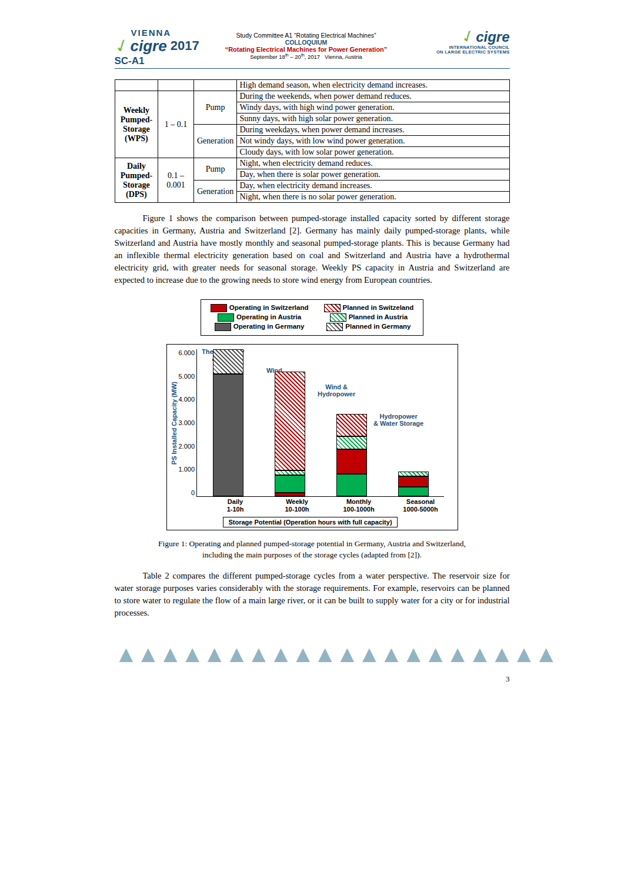VIENNA
✓ cigre 2017
SC-A1
Study Committee A1 “Rotating Electrical Machines”
COLLOQUIUM
“Rotating Electrical Machines for Power Generation”
September 18th – 20th, 2017 Vienna, Austria
✓ cigre
INTERNATIONAL COUNCIL
ON LARGE ELECTRIC SYSTEMS
| | | | High demand season, when electricity demand increases. |
| Weekly Pumped- Storage (WPS) | 1 – 0.1 | Pump | During the weekends, when power demand reduces. |
| Windy days, with high wind power generation. |
| Sunny days, with high solar power generation. |
| Generation | During weekdays, when power demand increases. |
| Not windy days, with low wind power generation. |
| Cloudy days, with low solar power generation. |
| Daily Pumped- Storage (DPS) | 0.1 – 0.001 | Pump | Night, when electricity demand reduces. |
| Day, when there is solar power generation. |
| Generation | Day, when electricity demand increases. |
| Night, when there is no solar power generation. |
Figure 1 shows the comparison between pumped-storage installed capacity sorted by different storage capacities in Germany, Austria and Switzerland [2]. Germany has mainly daily pumped-storage plants, while Switzerland and Austria have mostly monthly and seasonal pumped-storage plants. This is because Germany had an inflexible thermal electricity generation based on coal and Switzerland and Austria have a hydrothermal electricity grid, with greater needs for seasonal storage. Weekly PS capacity in Austria and Switzerland are expected to increase due to the growing needs to store wind energy from European countries.
| Operating in Switzerland | Planned in Switzeland |
| Operating in Austria | Planned in Austria |
| Operating in Germany | Planned in Germany |
PS Installed Capacity (MW)
6.000
5.000
4.000
3.000
2.000
1.000
0
Thermopower
& Solar
Wind
Wind &
Hydropower
Hydropower
& Water Storage
Daily
1-10h
Weekly
10-100h
Monthly
100-1000h
Seasonal
1000-5000h
Storage Potential (Operation hours with full capacity)
Figure 1: Operating and planned pumped-storage potential in Germany, Austria and Switzerland,
including the main purposes of the storage cycles (adapted from [2]).
Table 2 compares the different pumped-storage cycles from a water perspective. The reservoir size for water storage purposes varies considerably with the storage requirements. For example, reservoirs can be planned to store water to regulate the flow of a main large river, or it can be built to supply water for a city or for industrial processes.
▲▲▲▲▲▲▲▲▲▲▲▲▲▲▲▲▲▲▲▲
3